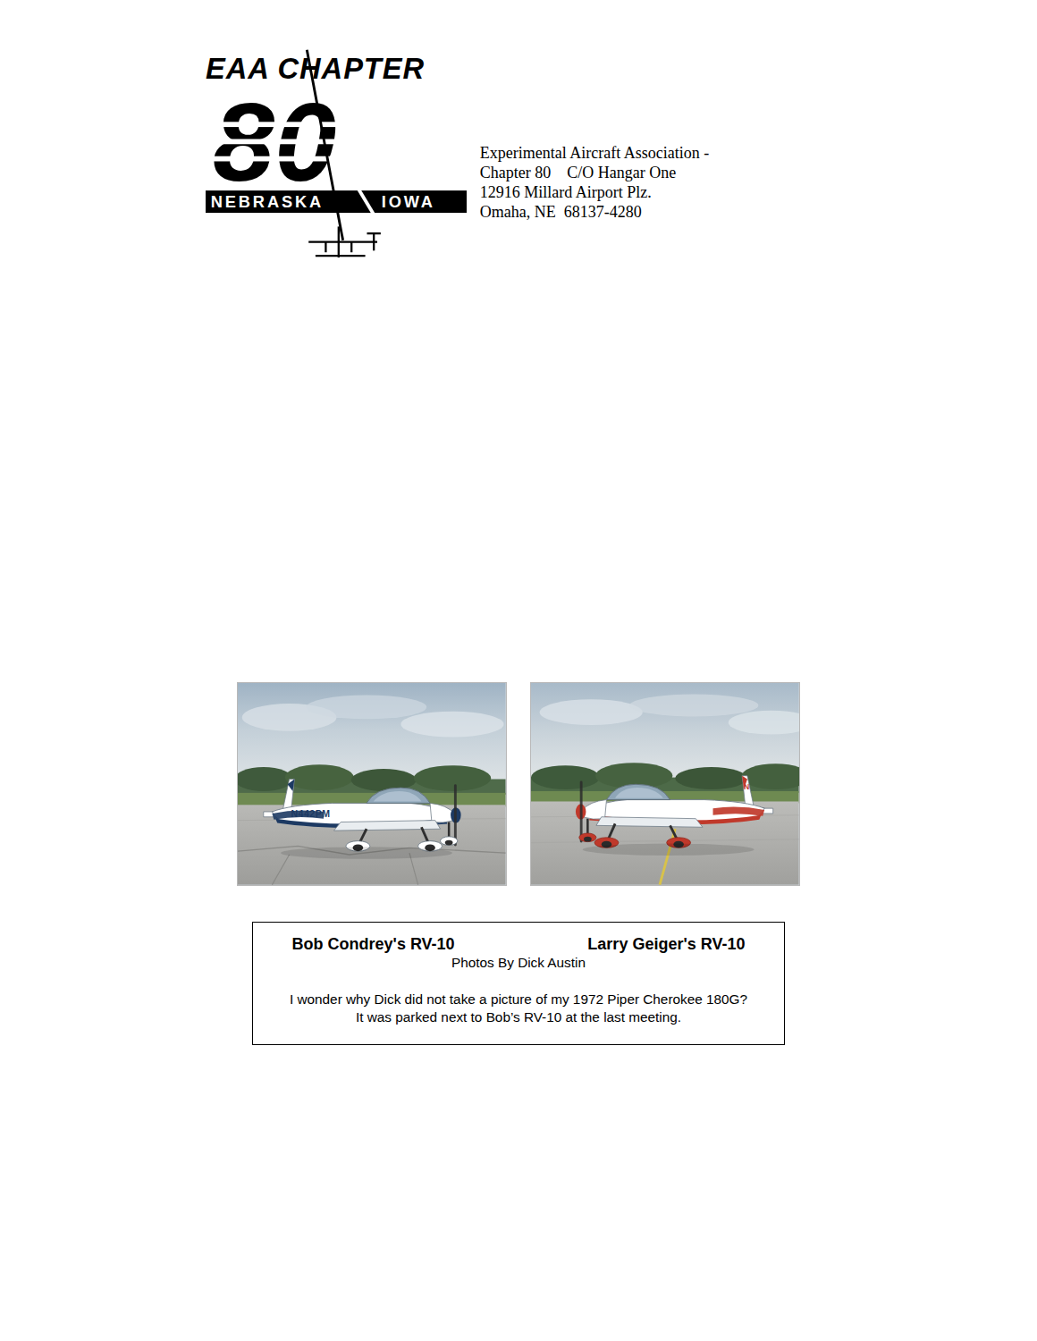EAA CHAPTER 80 NEBRASKA IOWA
Experimental Aircraft Association -
Chapter 80 C/O Hangar One
12916 Millard Airport Plz.
Omaha, NE 68137-4280
N442PM
N
Bob Condrey's RV-10 Larry Geiger's RV-10
Photos By Dick Austin
I wonder why Dick did not take a picture of my 1972 Piper Cherokee 180G?
It was parked next to Bob’s RV-10 at the last meeting.